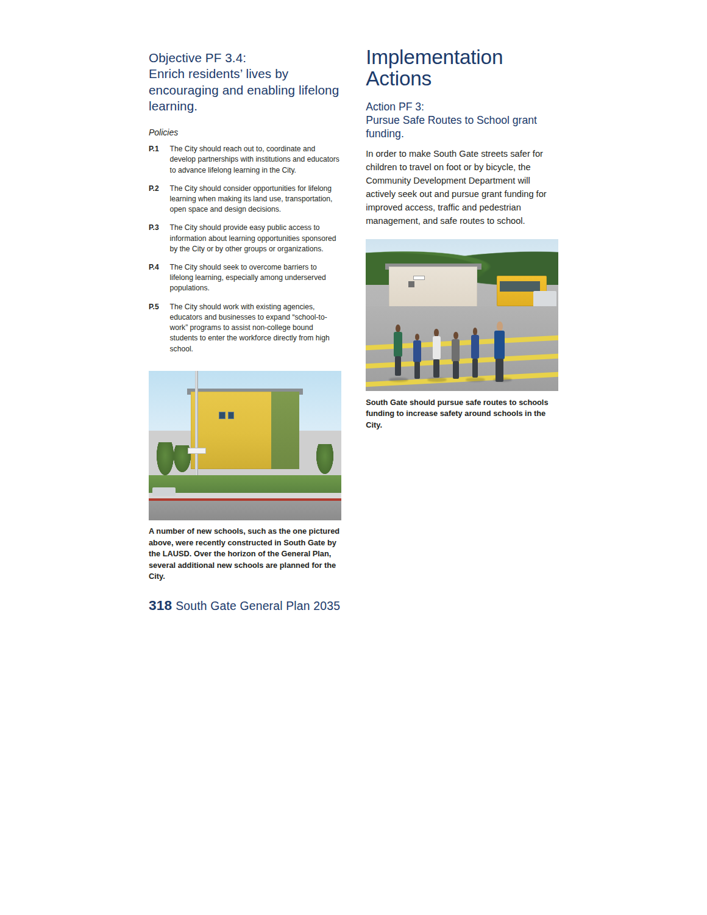Objective PF 3.4:
Enrich residents’ lives by encouraging and enabling lifelong learning.
Policies
P.1 The City should reach out to, coordinate and develop partnerships with institutions and educators to advance lifelong learning in the City.
P.2 The City should consider opportunities for lifelong learning when making its land use, transportation, open space and design decisions.
P.3 The City should provide easy public access to information about learning opportunities sponsored by the City or by other groups or organizations.
P.4 The City should seek to overcome barriers to lifelong learning, especially among underserved populations.
P.5 The City should work with existing agencies, educators and businesses to expand “school-to-work” programs to assist non-college bound students to enter the workforce directly from high school.
A number of new schools, such as the one pictured above, were recently constructed in South Gate by the LAUSD. Over the horizon of the General Plan, several additional new schools are planned for the City.
Implementation Actions
Action PF 3:
Pursue Safe Routes to School grant funding.
In order to make South Gate streets safer for children to travel on foot or by bicycle, the Community Development Department will actively seek out and pursue grant funding for improved access, traffic and pedestrian management, and safe routes to school.
South Gate should pursue safe routes to schools funding to increase safety around schools in the City.
318 South Gate General Plan 2035